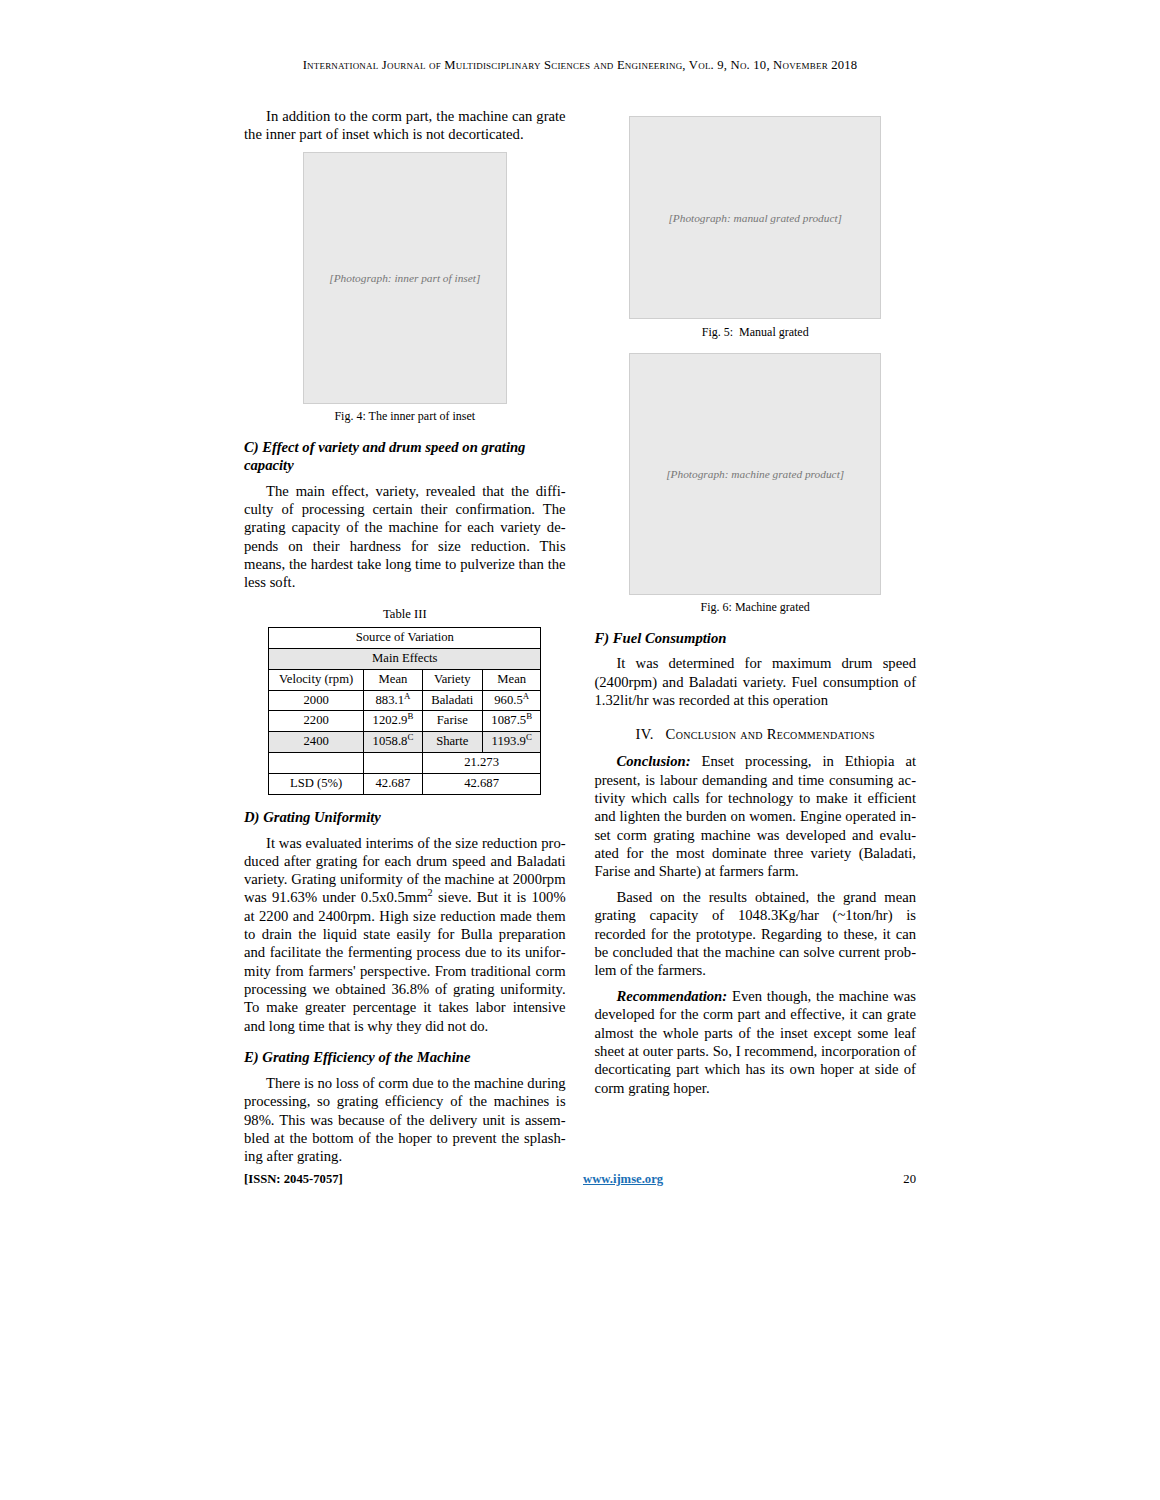International Journal of Multidisciplinary Sciences and Engineering, Vol. 9, No. 10, November 2018
In addition to the corm part, the machine can grate the inner part of inset which is not decorticated.
[Photograph: inner part of inset]
Fig. 4: The inner part of inset
C) Effect of variety and drum speed on grating capacity
The main effect, variety, revealed that the difficulty of processing certain their confirmation. The grating capacity of the machine for each variety depends on their hardness for size reduction. This means, the hardest take long time to pulverize than the less soft.
Table III
| Source of Variation |
| Main Effects |
| Velocity (rpm) | Mean | Variety | Mean |
| 2000 | 883.1 A | Baladati | 960.5 A |
| 2200 | 1202.9 B | Farise | 1087.5 B |
| 2400 | 1058.8 C | Sharte | 1193.9 C |
| | | 21.273 |
| LSD (5%) | 42.687 | 42.687 |
D) Grating Uniformity
It was evaluated interims of the size reduction produced after grating for each drum speed and Baladati variety. Grating uniformity of the machine at 2000rpm was 91.63% under 0.5x0.5mm2 sieve. But it is 100% at 2200 and 2400rpm. High size reduction made them to drain the liquid state easily for Bulla preparation and facilitate the fermenting process due to its uniformity from farmers' perspective. From traditional corm processing we obtained 36.8% of grating uniformity. To make greater percentage it takes labor intensive and long time that is why they did not do.
E) Grating Efficiency of the Machine
There is no loss of corm due to the machine during processing, so grating efficiency of the machines is 98%. This was because of the delivery unit is assembled at the bottom of the hoper to prevent the splashing after grating.
[Photograph: manual grated product]
Fig. 5: Manual grated
[Photograph: machine grated product]
Fig. 6: Machine grated
F) Fuel Consumption
It was determined for maximum drum speed (2400rpm) and Baladati variety. Fuel consumption of 1.32lit/hr was recorded at this operation
IV. Conclusion and Recommendations
Conclusion: Enset processing, in Ethiopia at present, is labour demanding and time consuming activity which calls for technology to make it efficient and lighten the burden on women. Engine operated inset corm grating machine was developed and evaluated for the most dominate three variety (Baladati, Farise and Sharte) at farmers farm.
Based on the results obtained, the grand mean grating capacity of 1048.3Kg/har (~1ton/hr) is recorded for the prototype. Regarding to these, it can be concluded that the machine can solve current problem of the farmers.
Recommendation: Even though, the machine was developed for the corm part and effective, it can grate almost the whole parts of the inset except some leaf sheet at outer parts. So, I recommend, incorporation of decorticating part which has its own hoper at side of corm grating hoper.
[ISSN: 2045-7057]
www.ijmse.org
20